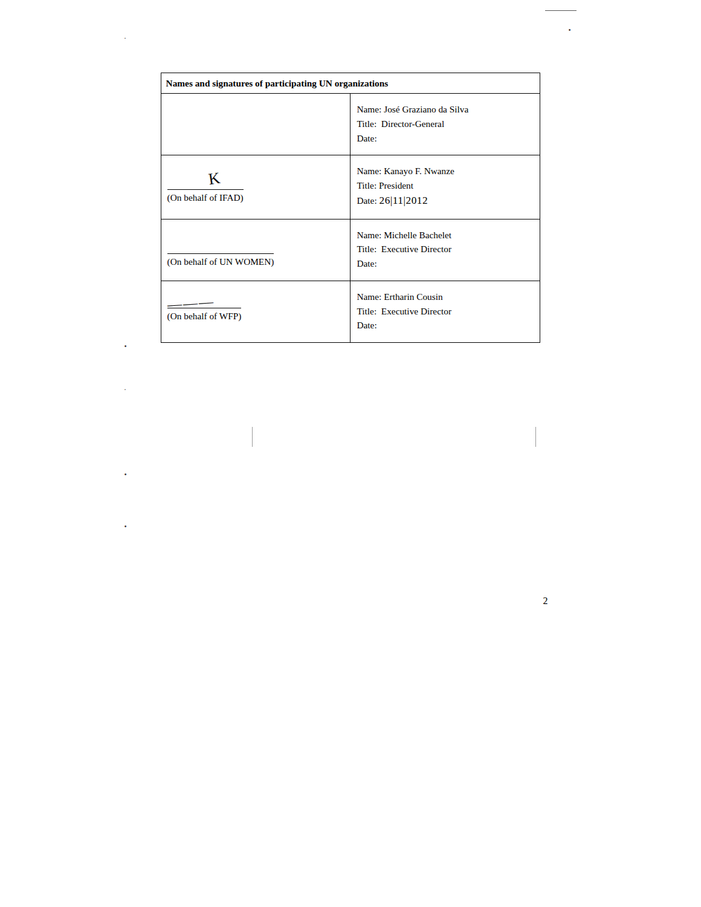.
•
•
.
•
•
| Names and signatures of participating UN organizations |
| --- |
| | Name: José Graziano da Silva Title: Director-General Date: |
| K (On behalf of IFAD) | Name: Kanayo F. Nwanze Title: President Date: 26/11/2012 |
| (On behalf of UN WOMEN) | Name: Michelle Bachelet Title: Executive Director Date: |
| ——— (On behalf of WFP) | Name: Ertharin Cousin Title: Executive Director Date: |
2